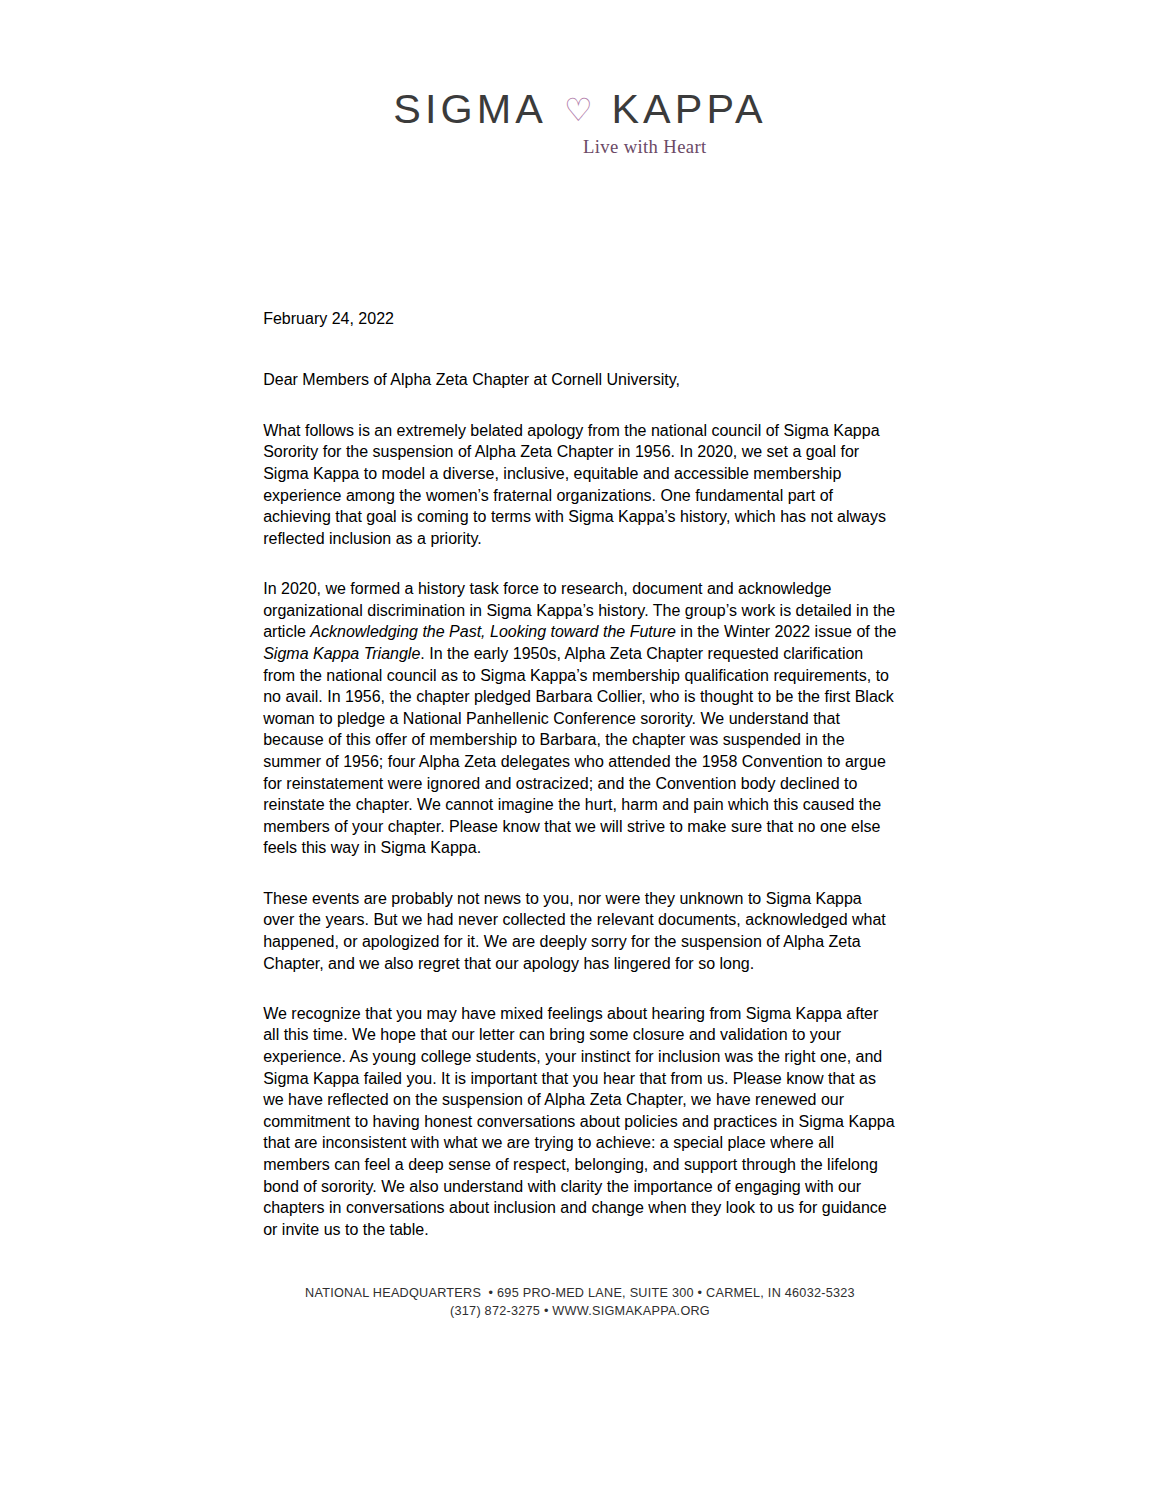SIGMA ♡ KAPPA
Live with Heart
February 24, 2022
Dear Members of Alpha Zeta Chapter at Cornell University,
What follows is an extremely belated apology from the national council of Sigma Kappa Sorority for the suspension of Alpha Zeta Chapter in 1956. In 2020, we set a goal for Sigma Kappa to model a diverse, inclusive, equitable and accessible membership experience among the women’s fraternal organizations. One fundamental part of achieving that goal is coming to terms with Sigma Kappa’s history, which has not always reflected inclusion as a priority.
In 2020, we formed a history task force to research, document and acknowledge organizational discrimination in Sigma Kappa’s history. The group’s work is detailed in the article Acknowledging the Past, Looking toward the Future in the Winter 2022 issue of the Sigma Kappa Triangle. In the early 1950s, Alpha Zeta Chapter requested clarification from the national council as to Sigma Kappa’s membership qualification requirements, to no avail. In 1956, the chapter pledged Barbara Collier, who is thought to be the first Black woman to pledge a National Panhellenic Conference sorority. We understand that because of this offer of membership to Barbara, the chapter was suspended in the summer of 1956; four Alpha Zeta delegates who attended the 1958 Convention to argue for reinstatement were ignored and ostracized; and the Convention body declined to reinstate the chapter. We cannot imagine the hurt, harm and pain which this caused the members of your chapter. Please know that we will strive to make sure that no one else feels this way in Sigma Kappa.
These events are probably not news to you, nor were they unknown to Sigma Kappa over the years. But we had never collected the relevant documents, acknowledged what happened, or apologized for it. We are deeply sorry for the suspension of Alpha Zeta Chapter, and we also regret that our apology has lingered for so long.
We recognize that you may have mixed feelings about hearing from Sigma Kappa after all this time. We hope that our letter can bring some closure and validation to your experience. As young college students, your instinct for inclusion was the right one, and Sigma Kappa failed you. It is important that you hear that from us. Please know that as we have reflected on the suspension of Alpha Zeta Chapter, we have renewed our commitment to having honest conversations about policies and practices in Sigma Kappa that are inconsistent with what we are trying to achieve: a special place where all members can feel a deep sense of respect, belonging, and support through the lifelong bond of sorority. We also understand with clarity the importance of engaging with our chapters in conversations about inclusion and change when they look to us for guidance or invite us to the table.
NATIONAL HEADQUARTERS • 695 PRO-MED LANE, SUITE 300 • CARMEL, IN 46032-5323
(317) 872-3275 • WWW.SIGMAKAPPA.ORG